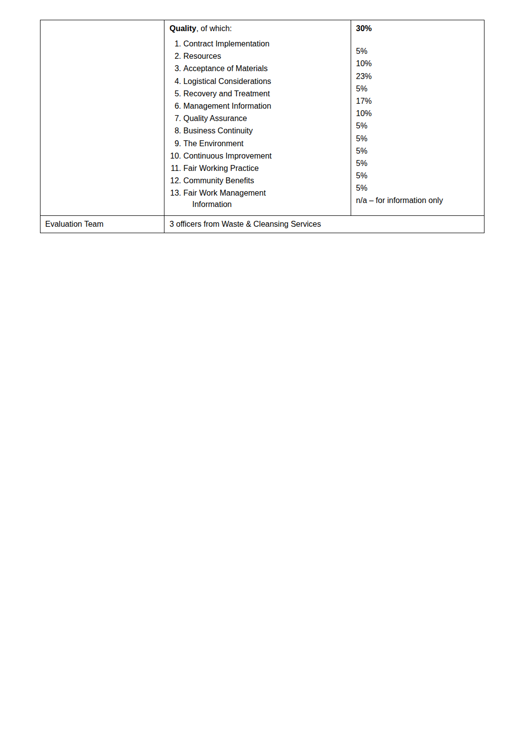| | Quality , of which: Contract Implementation Resources Acceptance of Materials Logistical Considerations Recovery and Treatment Management Information Quality Assurance Business Continuity The Environment Continuous Improvement Fair Working Practice Community Benefits Fair Work Management Information | 30% 5% 10% 23% 5% 17% 10% 5% 5% 5% 5% 5% 5% n/a – for information only |
| Evaluation Team | 3 officers from Waste & Cleansing Services |